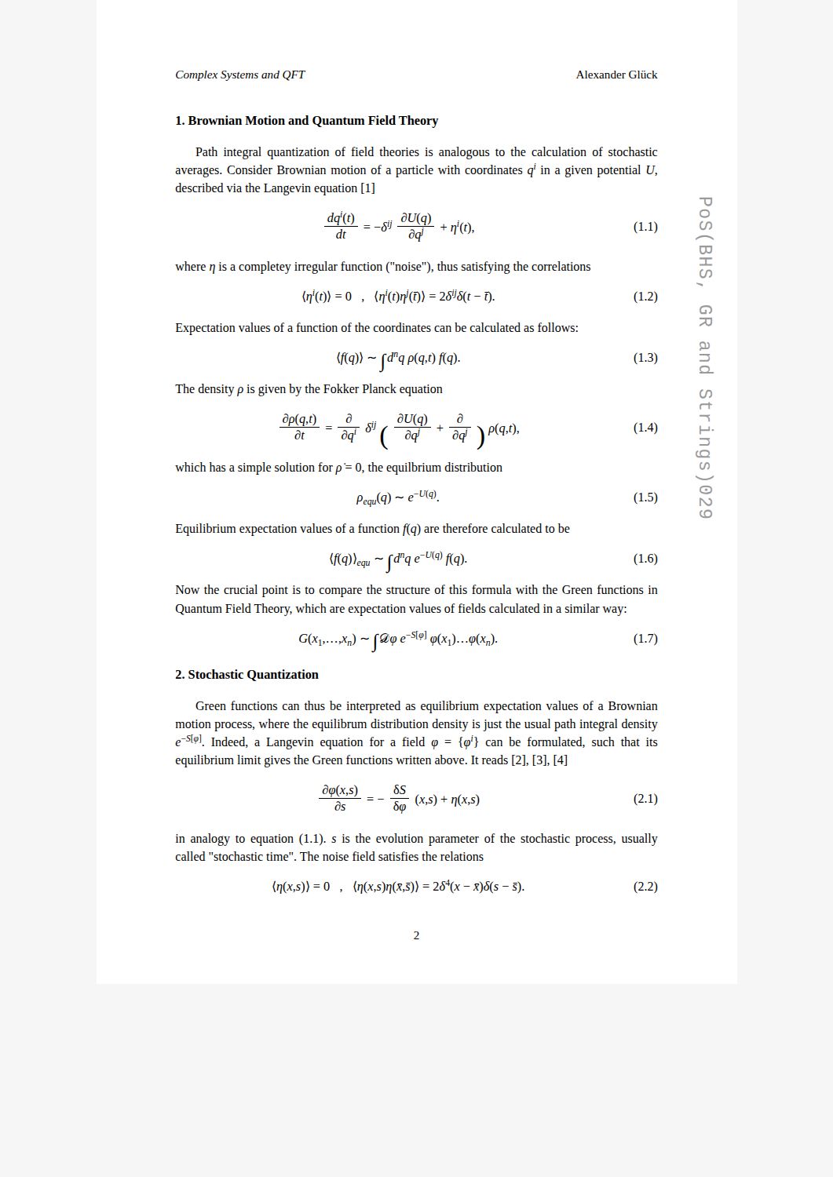Complex Systems and QFT
Alexander Glück
PoS(BHS, GR and Strings)029
1. Brownian Motion and Quantum Field Theory
Path integral quantization of field theories is analogous to the calculation of stochastic averages. Consider Brownian motion of a particle with coordinates qi in a given potential U, described via the Langevin equation [1]
dqi(t) dt = −δij ∂U(q)∂qj + ηi(t),
(1.1)
where η is a completey irregular function ("noise"), thus satisfying the correlations
⟨ηi(t)⟩ = 0 , ⟨ηi(t)ηj(t̄)⟩ = 2δij δ(t − t̄).
(1.2)
Expectation values of a function of the coordinates can be calculated as follows:
⟨f(q)⟩ ∼ ∫dnq ρ(q,t) f(q).
(1.3)
The density ρ is given by the Fokker Planck equation
∂ρ(q,t)∂t = ∂∂qi δij ( ∂U(q)∂qj + ∂∂qj ) ρ(q,t),
(1.4)
which has a simple solution for ρ̇ = 0, the equilbrium distribution
ρequ(q) ∼ e−U(q).
(1.5)
Equilibrium expectation values of a function f(q) are therefore calculated to be
⟨f(q)⟩equ ∼ ∫dnq e−U(q) f(q).
(1.6)
Now the crucial point is to compare the structure of this formula with the Green functions in Quantum Field Theory, which are expectation values of fields calculated in a similar way:
G(x1,…,xn) ∼ ∫𝒟φ e−S[φ] φ(x1)…φ(xn).
(1.7)
2. Stochastic Quantization
Green functions can thus be interpreted as equilibrium expectation values of a Brownian motion process, where the equilibrum distribution density is just the usual path integral density e−S[φ]. Indeed, a Langevin equation for a field φ = {φi} can be formulated, such that its equilibrium limit gives the Green functions written above. It reads [2], [3], [4]
∂φ(x,s)∂s = − δS δφ (x,s) + η(x,s)
(2.1)
in analogy to equation (1.1). s is the evolution parameter of the stochastic process, usually called "stochastic time". The noise field satisfies the relations
⟨η(x,s)⟩ = 0 , ⟨η(x,s)η(x̄,s̄)⟩ = 2δ4(x − x̄)δ(s − s̄).
(2.2)
2